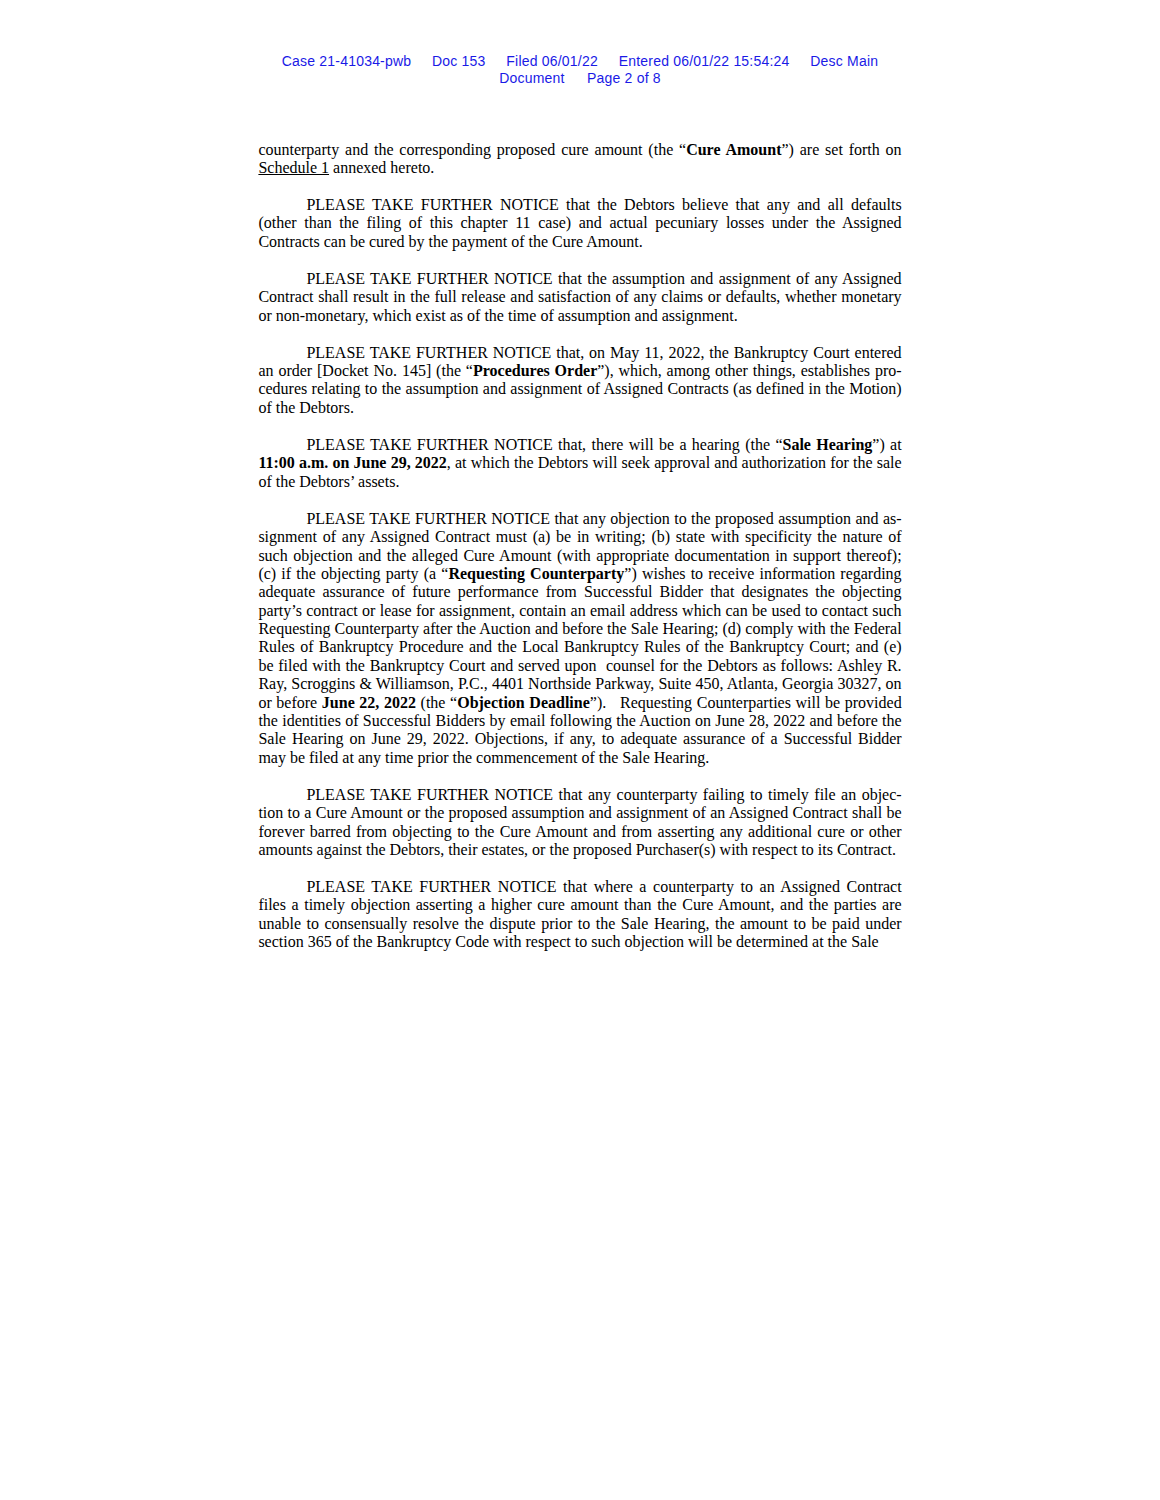Case 21-41034-pwb Doc 153 Filed 06/01/22 Entered 06/01/22 15:54:24 Desc Main Document Page 2 of 8
counterparty and the corresponding proposed cure amount (the “Cure Amount”) are set forth on Schedule 1 annexed hereto.
PLEASE TAKE FURTHER NOTICE that the Debtors believe that any and all defaults (other than the filing of this chapter 11 case) and actual pecuniary losses under the Assigned Contracts can be cured by the payment of the Cure Amount.
PLEASE TAKE FURTHER NOTICE that the assumption and assignment of any Assigned Contract shall result in the full release and satisfaction of any claims or defaults, whether monetary or non-monetary, which exist as of the time of assumption and assignment.
PLEASE TAKE FURTHER NOTICE that, on May 11, 2022, the Bankruptcy Court entered an order [Docket No. 145] (the “Procedures Order”), which, among other things, establishes procedures relating to the assumption and assignment of Assigned Contracts (as defined in the Motion) of the Debtors.
PLEASE TAKE FURTHER NOTICE that, there will be a hearing (the “Sale Hearing”) at 11:00 a.m. on June 29, 2022, at which the Debtors will seek approval and authorization for the sale of the Debtors’ assets.
PLEASE TAKE FURTHER NOTICE that any objection to the proposed assumption and assignment of any Assigned Contract must (a) be in writing; (b) state with specificity the nature of such objection and the alleged Cure Amount (with appropriate documentation in support thereof); (c) if the objecting party (a “Requesting Counterparty”) wishes to receive information regarding adequate assurance of future performance from Successful Bidder that designates the objecting party’s contract or lease for assignment, contain an email address which can be used to contact such Requesting Counterparty after the Auction and before the Sale Hearing; (d) comply with the Federal Rules of Bankruptcy Procedure and the Local Bankruptcy Rules of the Bankruptcy Court; and (e) be filed with the Bankruptcy Court and served upon counsel for the Debtors as follows: Ashley R. Ray, Scroggins & Williamson, P.C., 4401 Northside Parkway, Suite 450, Atlanta, Georgia 30327, on or before June 22, 2022 (the “Objection Deadline”). Requesting Counterparties will be provided the identities of Successful Bidders by email following the Auction on June 28, 2022 and before the Sale Hearing on June 29, 2022. Objections, if any, to adequate assurance of a Successful Bidder may be filed at any time prior the commencement of the Sale Hearing.
PLEASE TAKE FURTHER NOTICE that any counterparty failing to timely file an objection to a Cure Amount or the proposed assumption and assignment of an Assigned Contract shall be forever barred from objecting to the Cure Amount and from asserting any additional cure or other amounts against the Debtors, their estates, or the proposed Purchaser(s) with respect to its Contract.
PLEASE TAKE FURTHER NOTICE that where a counterparty to an Assigned Contract files a timely objection asserting a higher cure amount than the Cure Amount, and the parties are unable to consensually resolve the dispute prior to the Sale Hearing, the amount to be paid under section 365 of the Bankruptcy Code with respect to such objection will be determined at the Sale